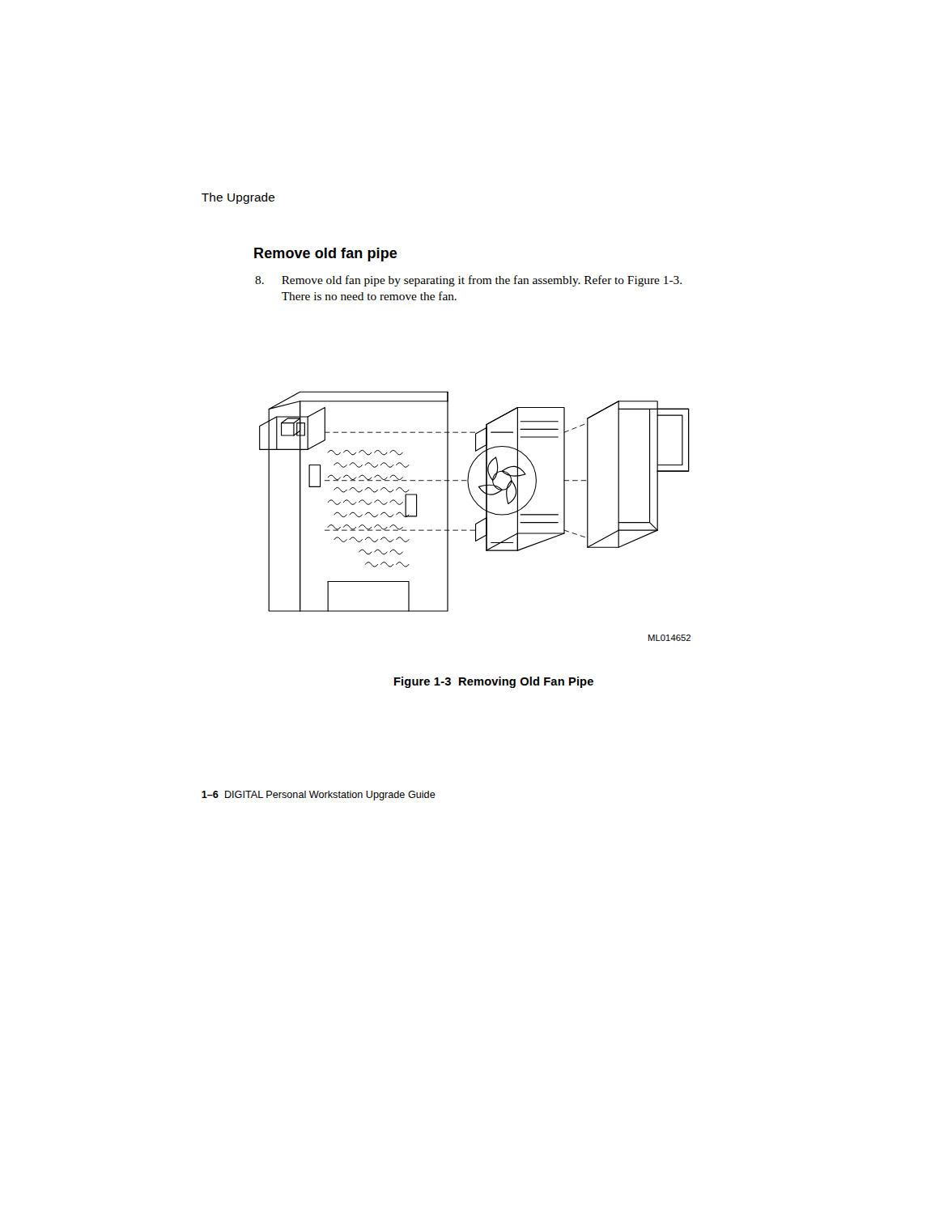The Upgrade
Remove old fan pipe
8.
Remove old fan pipe by separating it from the fan assembly. Refer to Figure 1-3. There is no need to remove the fan.
ML014652
Figure 1-3 Removing Old Fan Pipe
1–6 DIGITAL Personal Workstation Upgrade Guide